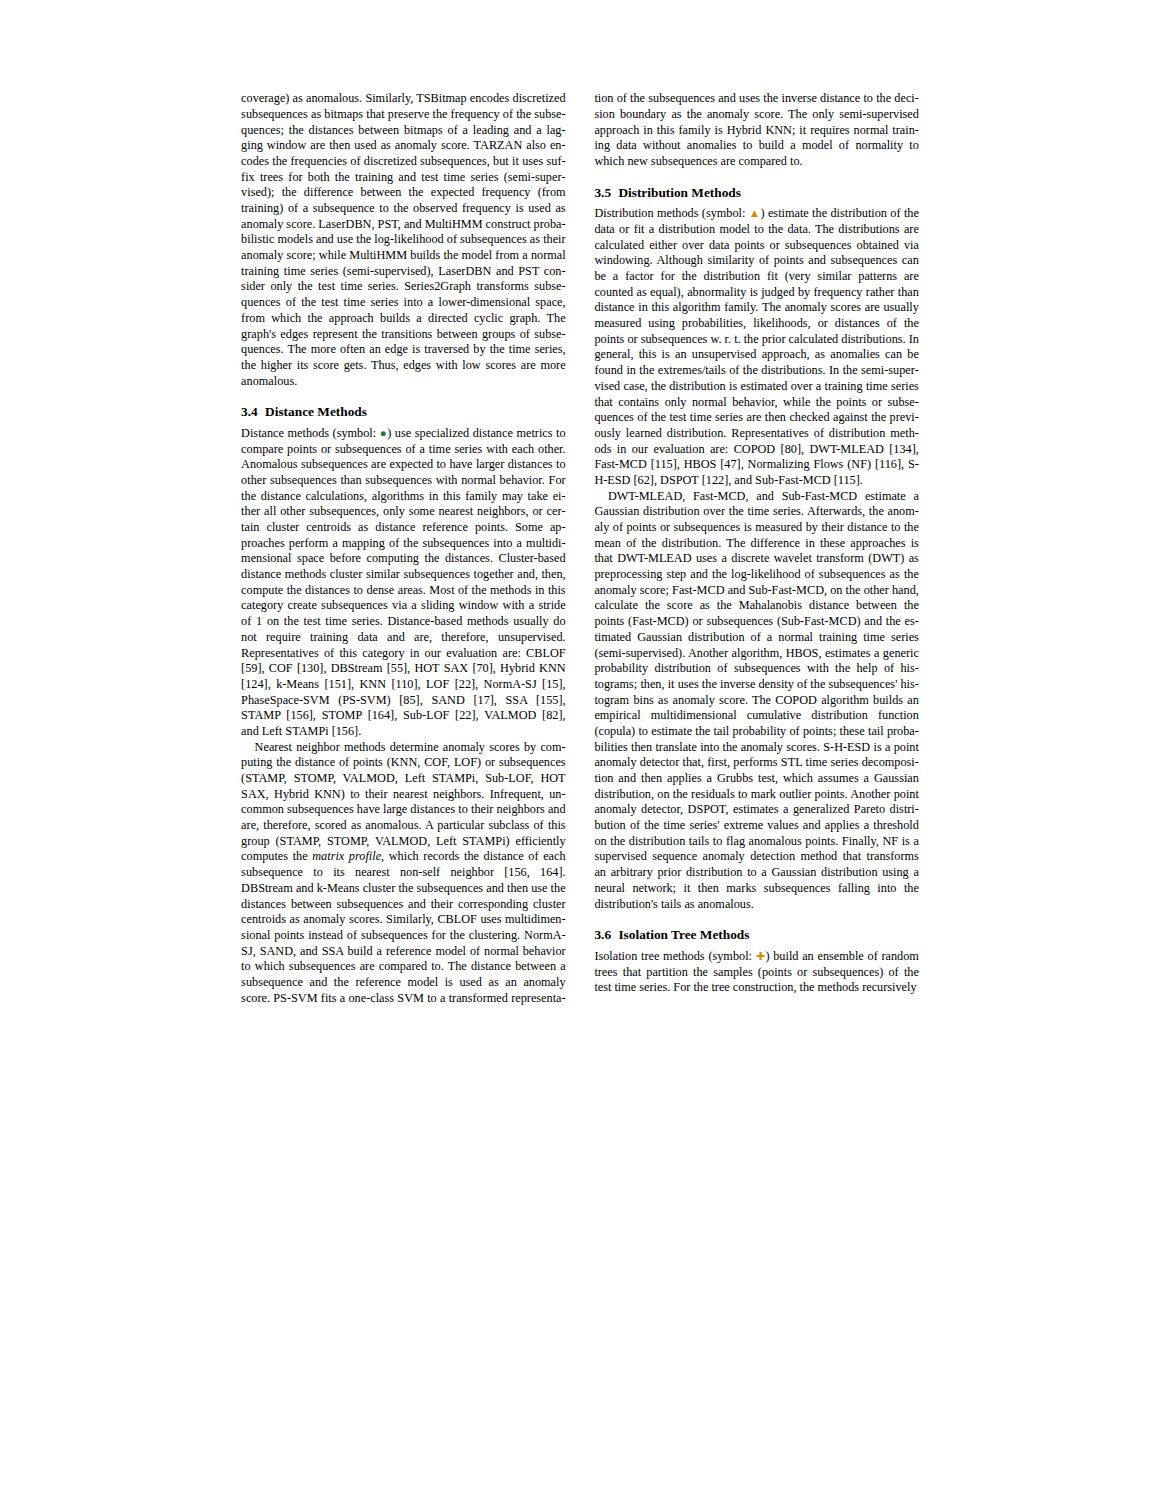coverage) as anomalous. Similarly, TSBitmap encodes discretized subsequences as bitmaps that preserve the frequency of the subsequences; the distances between bitmaps of a leading and a lagging window are then used as anomaly score. TARZAN also encodes the frequencies of discretized subsequences, but it uses suffix trees for both the training and test time series (semi-supervised); the difference between the expected frequency (from training) of a subsequence to the observed frequency is used as anomaly score. LaserDBN, PST, and MultiHMM construct probabilistic models and use the log-likelihood of subsequences as their anomaly score; while MultiHMM builds the model from a normal training time series (semi-supervised), LaserDBN and PST consider only the test time series. Series2Graph transforms subsequences of the test time series into a lower-dimensional space, from which the approach builds a directed cyclic graph. The graph's edges represent the transitions between groups of subsequences. The more often an edge is traversed by the time series, the higher its score gets. Thus, edges with low scores are more anomalous.
3.4 Distance Methods
Distance methods (symbol: ●) use specialized distance metrics to compare points or subsequences of a time series with each other. Anomalous subsequences are expected to have larger distances to other subsequences than subsequences with normal behavior. For the distance calculations, algorithms in this family may take either all other subsequences, only some nearest neighbors, or certain cluster centroids as distance reference points. Some approaches perform a mapping of the subsequences into a multidimensional space before computing the distances. Cluster-based distance methods cluster similar subsequences together and, then, compute the distances to dense areas. Most of the methods in this category create subsequences via a sliding window with a stride of 1 on the test time series. Distance-based methods usually do not require training data and are, therefore, unsupervised. Representatives of this category in our evaluation are: CBLOF [59], COF [130], DBStream [55], HOT SAX [70], Hybrid KNN [124], k-Means [151], KNN [110], LOF [22], NormA-SJ [15], PhaseSpace-SVM (PS-SVM) [85], SAND [17], SSA [155], STAMP [156], STOMP [164], Sub-LOF [22], VALMOD [82], and Left STAMPi [156].
Nearest neighbor methods determine anomaly scores by computing the distance of points (KNN, COF, LOF) or subsequences (STAMP, STOMP, VALMOD, Left STAMPi, Sub-LOF, HOT SAX, Hybrid KNN) to their nearest neighbors. Infrequent, uncommon subsequences have large distances to their neighbors and are, therefore, scored as anomalous. A particular subclass of this group (STAMP, STOMP, VALMOD, Left STAMPi) efficiently computes the matrix profile, which records the distance of each subsequence to its nearest non-self neighbor [156, 164]. DBStream and k-Means cluster the subsequences and then use the distances between subsequences and their corresponding cluster centroids as anomaly scores. Similarly, CBLOF uses multidimensional points instead of subsequences for the clustering. NormA-SJ, SAND, and SSA build a reference model of normal behavior to which subsequences are compared to. The distance between a subsequence and the reference model is used as an anomaly score. PS-SVM fits a one-class SVM to a transformed representation of the subsequences and uses the inverse distance to the decision boundary as the anomaly score. The only semi-supervised approach in this family is Hybrid KNN; it requires normal training data without anomalies to build a model of normality to which new subsequences are compared to.
3.5 Distribution Methods
Distribution methods (symbol: ▲) estimate the distribution of the data or fit a distribution model to the data. The distributions are calculated either over data points or subsequences obtained via windowing. Although similarity of points and subsequences can be a factor for the distribution fit (very similar patterns are counted as equal), abnormality is judged by frequency rather than distance in this algorithm family. The anomaly scores are usually measured using probabilities, likelihoods, or distances of the points or subsequences w. r. t. the prior calculated distributions. In general, this is an unsupervised approach, as anomalies can be found in the extremes/tails of the distributions. In the semi-supervised case, the distribution is estimated over a training time series that contains only normal behavior, while the points or subsequences of the test time series are then checked against the previously learned distribution. Representatives of distribution methods in our evaluation are: COPOD [80], DWT-MLEAD [134], Fast-MCD [115], HBOS [47], Normalizing Flows (NF) [116], S-H-ESD [62], DSPOT [122], and Sub-Fast-MCD [115].
DWT-MLEAD, Fast-MCD, and Sub-Fast-MCD estimate a Gaussian distribution over the time series. Afterwards, the anomaly of points or subsequences is measured by their distance to the mean of the distribution. The difference in these approaches is that DWT-MLEAD uses a discrete wavelet transform (DWT) as preprocessing step and the log-likelihood of subsequences as the anomaly score; Fast-MCD and Sub-Fast-MCD, on the other hand, calculate the score as the Mahalanobis distance between the points (Fast-MCD) or subsequences (Sub-Fast-MCD) and the estimated Gaussian distribution of a normal training time series (semi-supervised). Another algorithm, HBOS, estimates a generic probability distribution of subsequences with the help of histograms; then, it uses the inverse density of the subsequences' histogram bins as anomaly score. The COPOD algorithm builds an empirical multidimensional cumulative distribution function (copula) to estimate the tail probability of points; these tail probabilities then translate into the anomaly scores. S-H-ESD is a point anomaly detector that, first, performs STL time series decomposition and then applies a Grubbs test, which assumes a Gaussian distribution, on the residuals to mark outlier points. Another point anomaly detector, DSPOT, estimates a generalized Pareto distribution of the time series' extreme values and applies a threshold on the distribution tails to flag anomalous points. Finally, NF is a supervised sequence anomaly detection method that transforms an arbitrary prior distribution to a Gaussian distribution using a neural network; it then marks subsequences falling into the distribution's tails as anomalous.
3.6 Isolation Tree Methods
Isolation tree methods (symbol: ✚) build an ensemble of random trees that partition the samples (points or subsequences) of the test time series. For the tree construction, the methods recursively